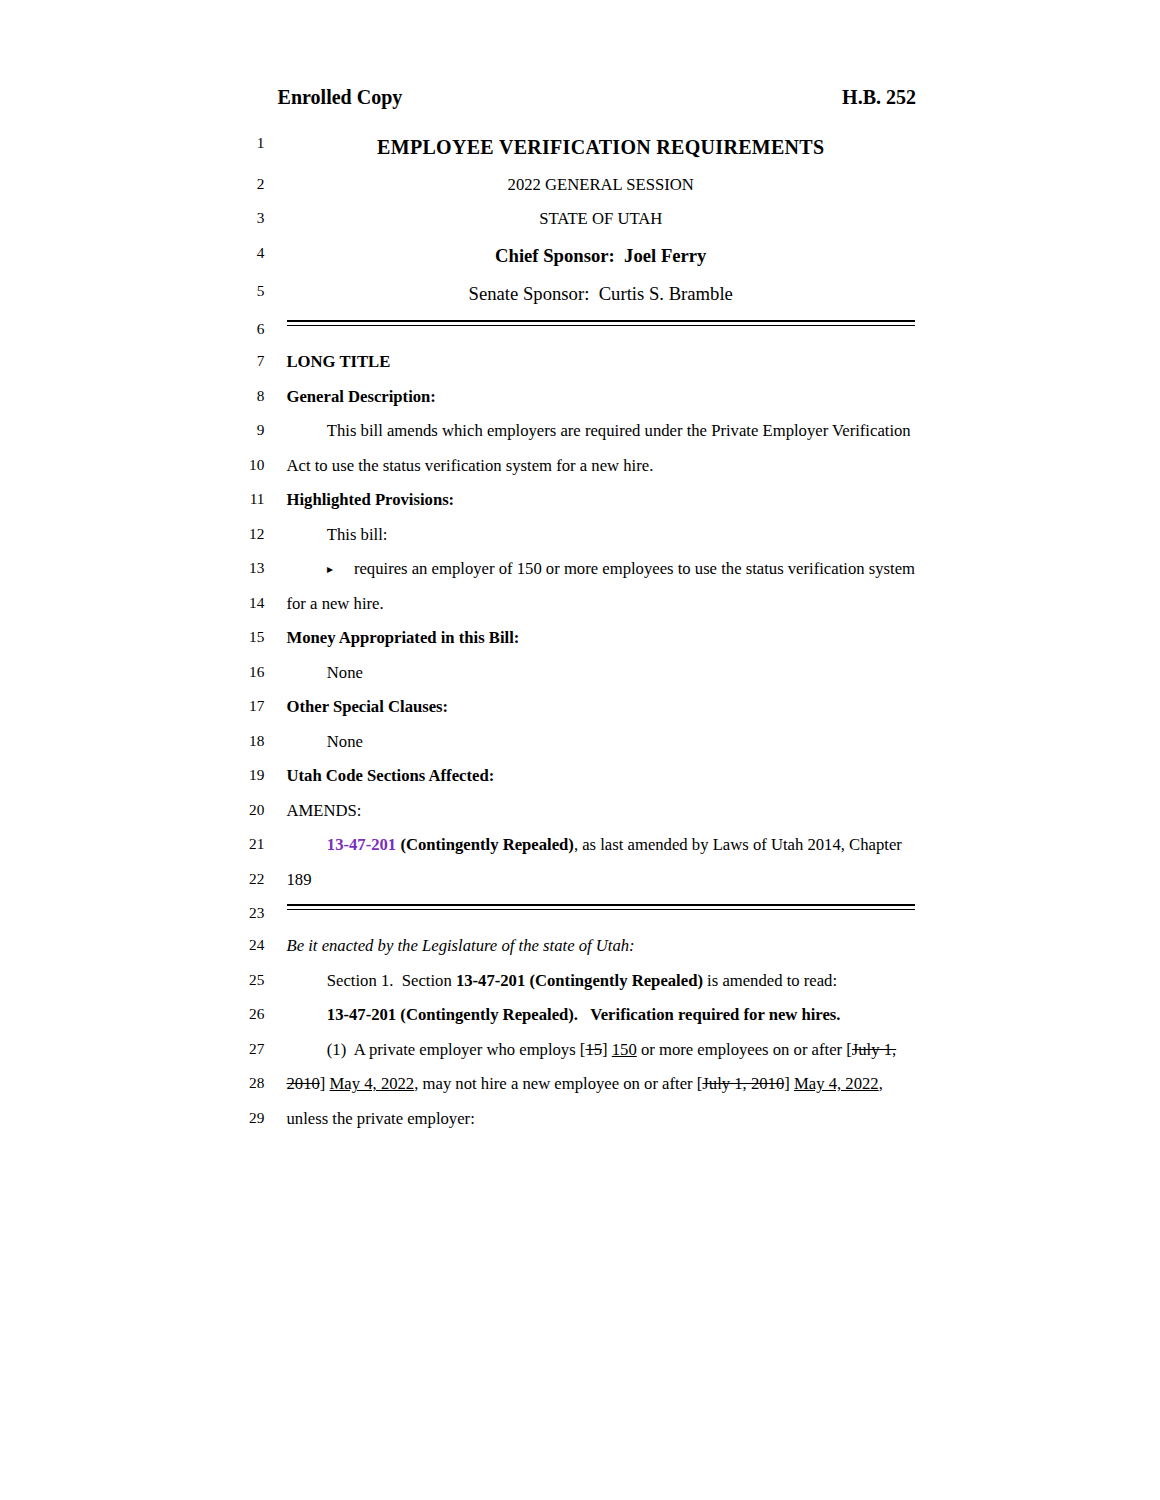Enrolled Copy H.B. 252
| 1 | EMPLOYEE VERIFICATION REQUIREMENTS |
| 2 | 2022 GENERAL SESSION |
| 3 | STATE OF UTAH |
| 4 | Chief Sponsor: Joel Ferry |
| 5 | Senate Sponsor: Curtis S. Bramble |
| 6 | |
| 7 | LONG TITLE |
| 8 | General Description: |
| 9 | This bill amends which employers are required under the Private Employer Verification |
| 10 | Act to use the status verification system for a new hire. |
| 11 | Highlighted Provisions: |
| 12 | This bill: |
| 13 | ▸ requires an employer of 150 or more employees to use the status verification system |
| 14 | for a new hire. |
| 15 | Money Appropriated in this Bill: |
| 16 | None |
| 17 | Other Special Clauses: |
| 18 | None |
| 19 | Utah Code Sections Affected: |
| 20 | AMENDS: |
| 21 | 13-47-201 (Contingently Repealed) , as last amended by Laws of Utah 2014, Chapter |
| 22 | 189 |
| 23 | |
| 24 | Be it enacted by the Legislature of the state of Utah: |
| 25 | Section 1. Section 13-47-201 (Contingently Repealed) is amended to read: |
| 26 | 13-47-201 (Contingently Repealed). Verification required for new hires. |
| 27 | (1) A private employer who employs [ 15 ] 150 or more employees on or after [ July 1, |
| 28 | 2010 ] May 4, 2022 , may not hire a new employee on or after [ July 1, 2010 ] May 4, 2022 , |
| 29 | unless the private employer: |